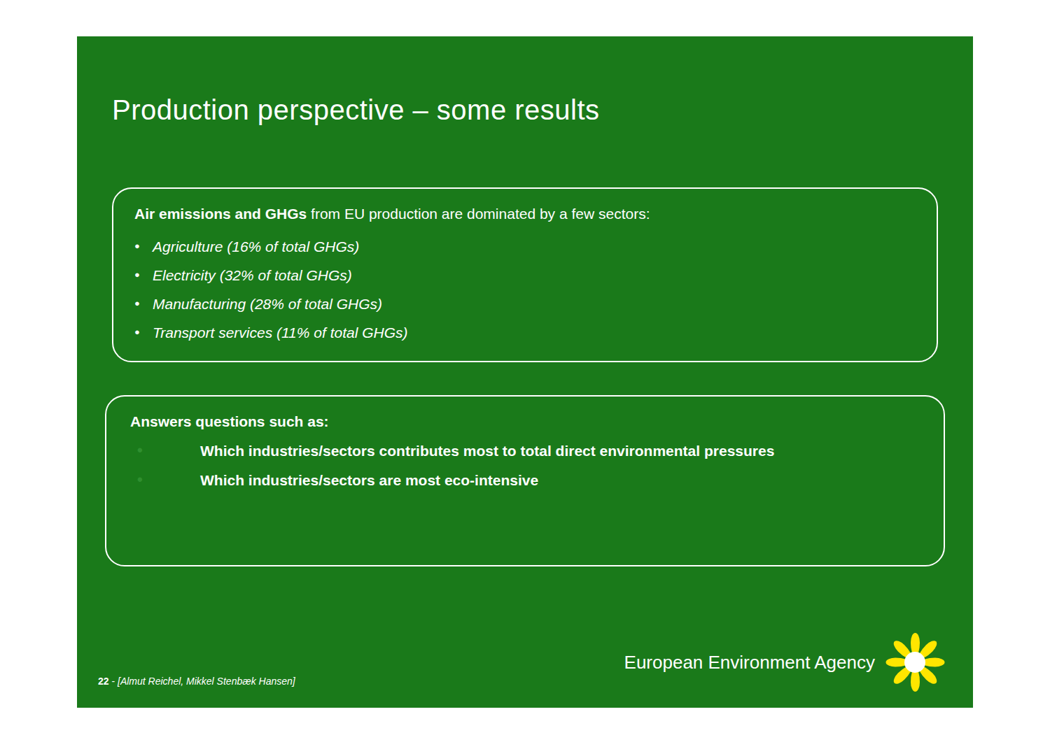Production perspective – some results
Air emissions and GHGs from EU production are dominated by a few sectors:
Agriculture (16% of total GHGs)
Electricity (32% of total GHGs)
Manufacturing (28% of total GHGs)
Transport services (11% of total GHGs)
Answers questions such as:
Which industries/sectors contributes most to total direct environmental pressures
Which industries/sectors are most eco-intensive
22 - [Almut Reichel, Mikkel Stenbæk Hansen]
European Environment Agency